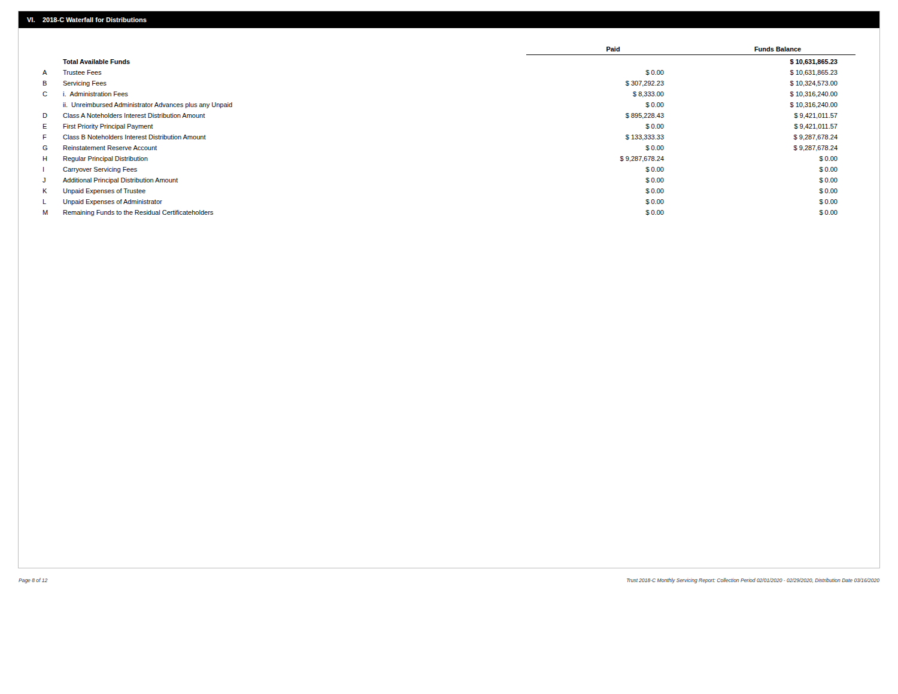VI. 2018-C Waterfall for Distributions
| | | Paid | Funds Balance |
| --- | --- | --- | --- |
| | Total Available Funds | | $ 10,631,865.23 |
| A | Trustee Fees | $ 0.00 | $ 10,631,865.23 |
| B | Servicing Fees | $ 307,292.23 | $ 10,324,573.00 |
| C | i. Administration Fees | $ 8,333.00 | $ 10,316,240.00 |
| | ii. Unreimbursed Administrator Advances plus any Unpaid | $ 0.00 | $ 10,316,240.00 |
| D | Class A Noteholders Interest Distribution Amount | $ 895,228.43 | $ 9,421,011.57 |
| E | First Priority Principal Payment | $ 0.00 | $ 9,421,011.57 |
| F | Class B Noteholders Interest Distribution Amount | $ 133,333.33 | $ 9,287,678.24 |
| G | Reinstatement Reserve Account | $ 0.00 | $ 9,287,678.24 |
| H | Regular Principal Distribution | $ 9,287,678.24 | $ 0.00 |
| I | Carryover Servicing Fees | $ 0.00 | $ 0.00 |
| J | Additional Principal Distribution Amount | $ 0.00 | $ 0.00 |
| K | Unpaid Expenses of Trustee | $ 0.00 | $ 0.00 |
| L | Unpaid Expenses of Administrator | $ 0.00 | $ 0.00 |
| M | Remaining Funds to the Residual Certificateholders | $ 0.00 | $ 0.00 |
Page 8 of 12
Trust 2018-C Monthly Servicing Report: Collection Period 02/01/2020 - 02/29/2020, Distribution Date 03/16/2020